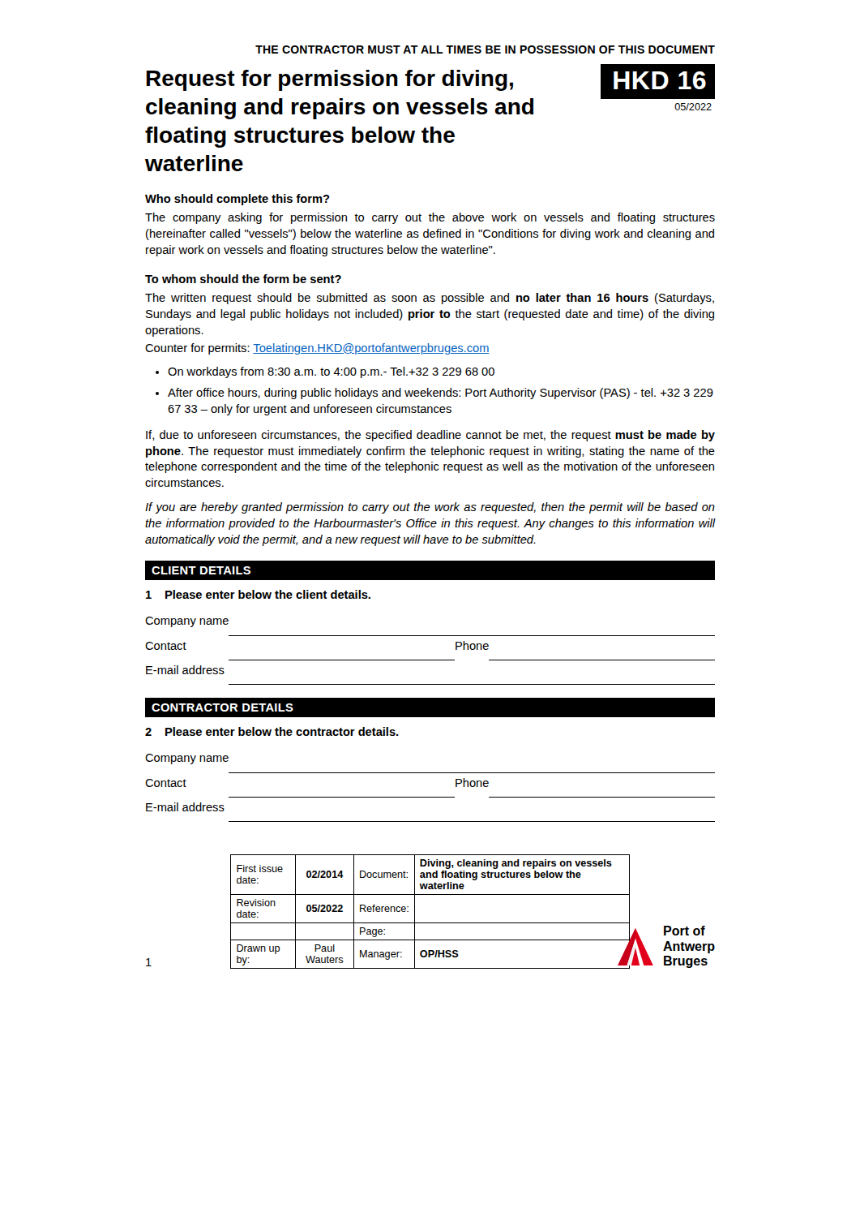THE CONTRACTOR MUST AT ALL TIMES BE IN POSSESSION OF THIS DOCUMENT
Request for permission for diving, cleaning and repairs on vessels and floating structures below the waterline
HKD 16
05/2022
Who should complete this form?
The company asking for permission to carry out the above work on vessels and floating structures (hereinafter called "vessels") below the waterline as defined in "Conditions for diving work and cleaning and repair work on vessels and floating structures below the waterline".
To whom should the form be sent?
The written request should be submitted as soon as possible and no later than 16 hours (Saturdays, Sundays and legal public holidays not included) prior to the start (requested date and time) of the diving operations.
Counter for permits: Toelatingen.HKD@portofantwerpbruges.com
On workdays from 8:30 a.m. to 4:00 p.m.- Tel.+32 3 229 68 00
After office hours, during public holidays and weekends: Port Authority Supervisor (PAS) - tel. +32 3 229 67 33 – only for urgent and unforeseen circumstances
If, due to unforeseen circumstances, the specified deadline cannot be met, the request must be made by phone. The requestor must immediately confirm the telephonic request in writing, stating the name of the telephone correspondent and the time of the telephonic request as well as the motivation of the unforeseen circumstances.
If you are hereby granted permission to carry out the work as requested, then the permit will be based on the information provided to the Harbourmaster's Office in this request. Any changes to this information will automatically void the permit, and a new request will have to be submitted.
CLIENT DETAILS
1 Please enter below the client details.
| Company name | |
| Contact | | Phone | |
| E-mail address | |
CONTRACTOR DETAILS
2 Please enter below the contractor details.
| Company name | |
| Contact | | Phone | |
| E-mail address | |
| First issue date: | 02/2014 | Document: | Diving, cleaning and repairs on vessels and floating structures below the waterline |
| Revision date: | 05/2022 | Reference: | |
| | | Page: | |
| Drawn up by: | Paul Wauters | Manager: | OP/HSS |
1
Port of
Antwerp
Bruges